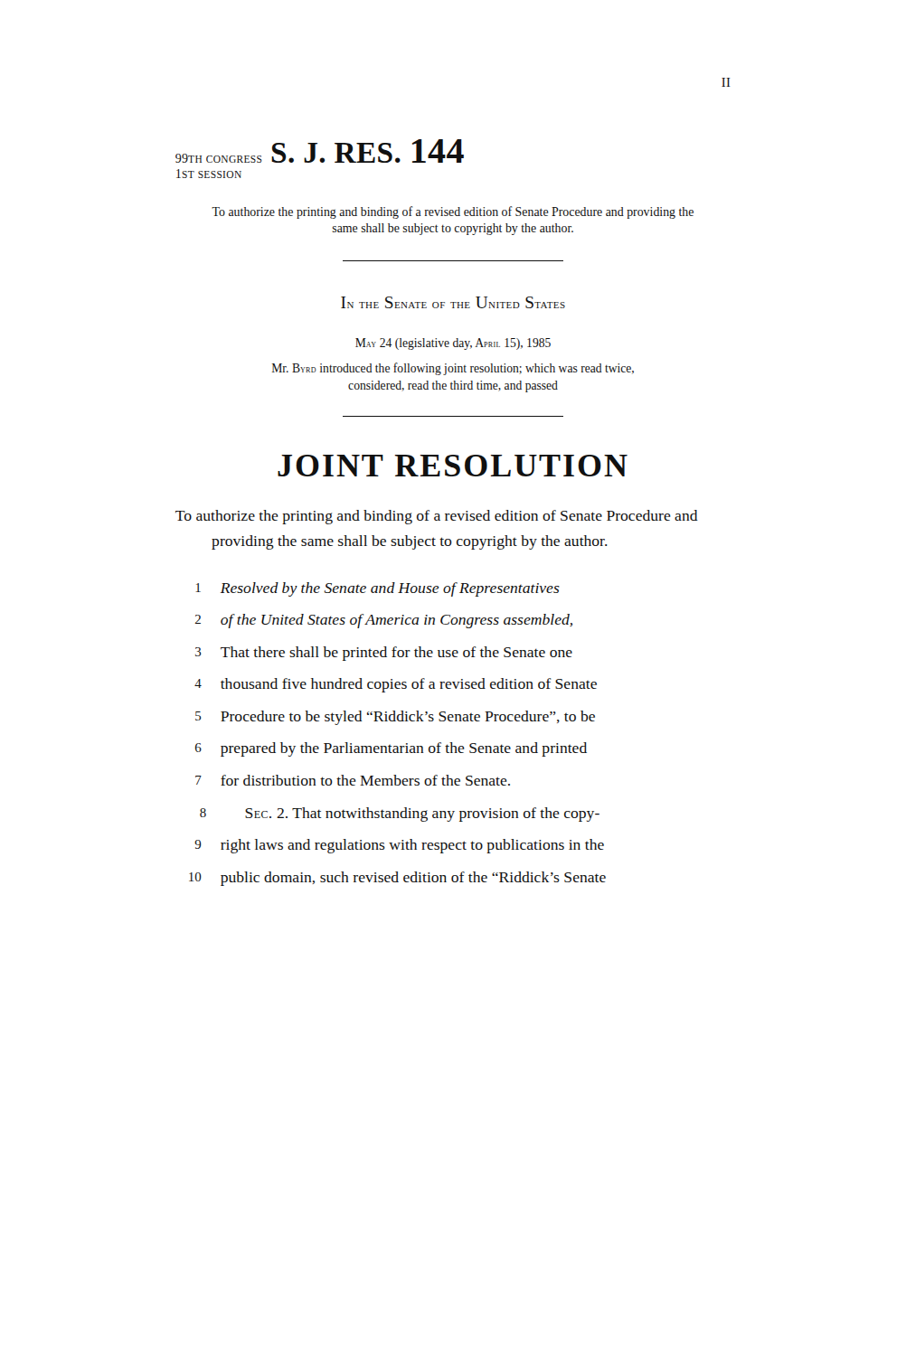II
99th Congress 1st Session
S. J. RES. 144
To authorize the printing and binding of a revised edition of Senate Procedure and providing the same shall be subject to copyright by the author.
In the Senate of the United States
May 24 (legislative day, April 15), 1985
Mr. Byrd introduced the following joint resolution; which was read twice,
considered, read the third time, and passed
JOINT RESOLUTION
To authorize the printing and binding of a revised edition of Senate Procedure and providing the same shall be subject to copyright by the author.
Resolved by the Senate and House of Representatives
of the United States of America in Congress assembled,
That there shall be printed for the use of the Senate one
thousand five hundred copies of a revised edition of Senate
Procedure to be styled “Riddick’s Senate Procedure”, to be
prepared by the Parliamentarian of the Senate and printed
for distribution to the Members of the Senate.
Sec. 2. That notwithstanding any provision of the copy-
right laws and regulations with respect to publications in the
public domain, such revised edition of the “Riddick’s Senate